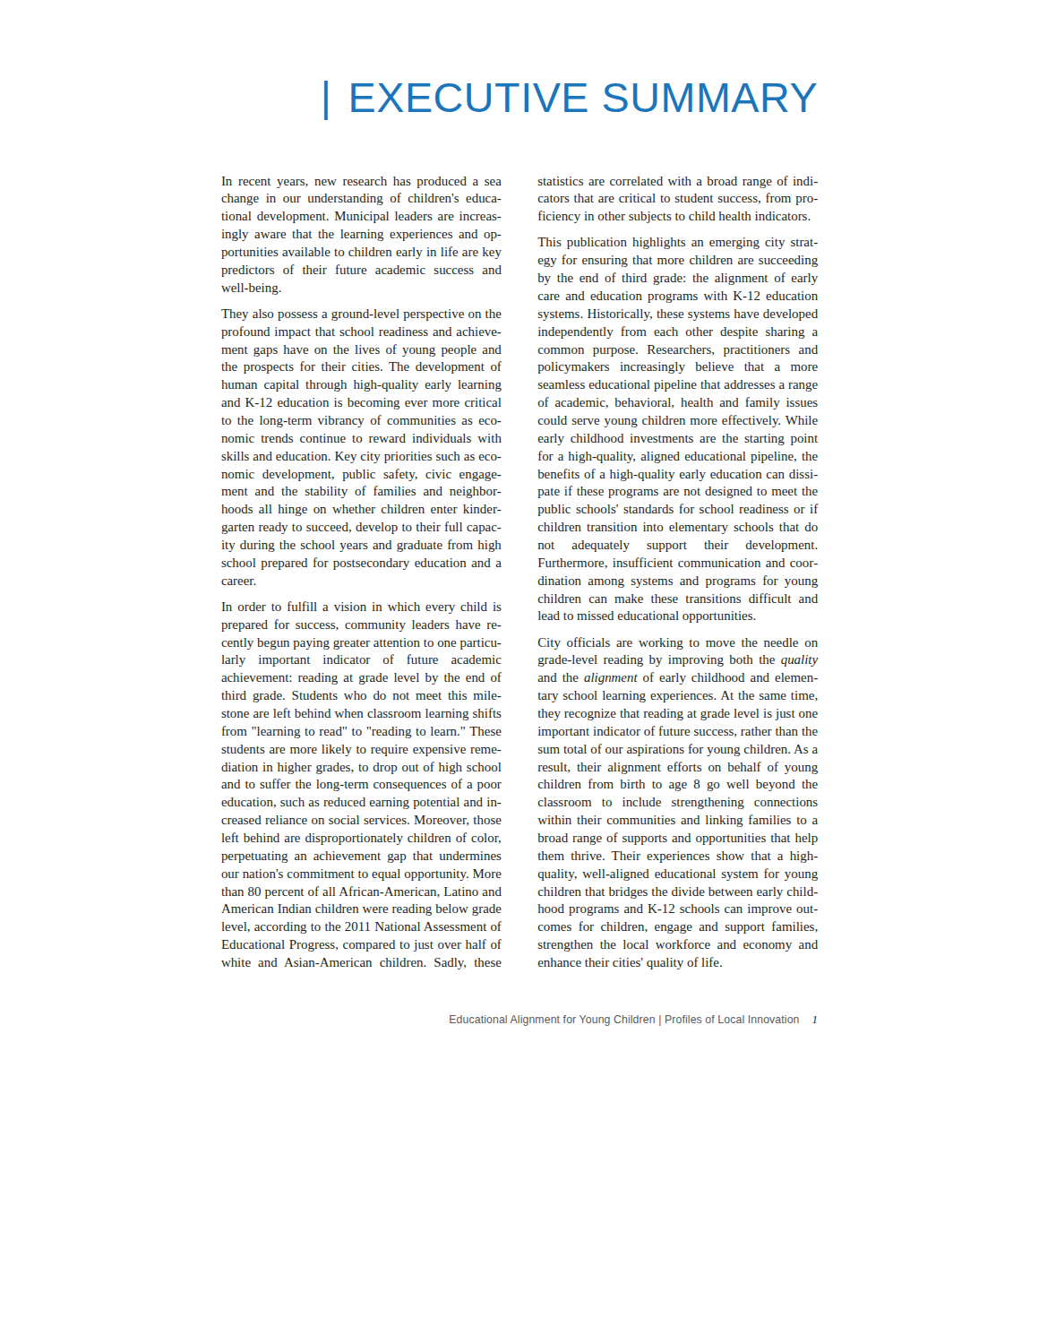| EXECUTIVE SUMMARY
In recent years, new research has produced a sea change in our understanding of children's educational development. Municipal leaders are increasingly aware that the learning experiences and opportunities available to children early in life are key predictors of their future academic success and well-being.
They also possess a ground-level perspective on the profound impact that school readiness and achievement gaps have on the lives of young people and the prospects for their cities. The development of human capital through high-quality early learning and K-12 education is becoming ever more critical to the long-term vibrancy of communities as economic trends continue to reward individuals with skills and education. Key city priorities such as economic development, public safety, civic engagement and the stability of families and neighborhoods all hinge on whether children enter kindergarten ready to succeed, develop to their full capacity during the school years and graduate from high school prepared for postsecondary education and a career.
In order to fulfill a vision in which every child is prepared for success, community leaders have recently begun paying greater attention to one particularly important indicator of future academic achievement: reading at grade level by the end of third grade. Students who do not meet this milestone are left behind when classroom learning shifts from "learning to read" to "reading to learn." These students are more likely to require expensive remediation in higher grades, to drop out of high school and to suffer the long-term consequences of a poor education, such as reduced earning potential and increased reliance on social services. Moreover, those left behind are disproportionately children of color, perpetuating an achievement gap that undermines our nation's commitment to equal opportunity. More than 80 percent of all African-American, Latino and American Indian children were reading below grade level, according to the 2011 National Assessment of Educational Progress, compared to just over half of white and Asian-American children. Sadly, these statistics are correlated with a broad range of indicators that are critical to student success, from proficiency in other subjects to child health indicators.
This publication highlights an emerging city strategy for ensuring that more children are succeeding by the end of third grade: the alignment of early care and education programs with K-12 education systems. Historically, these systems have developed independently from each other despite sharing a common purpose. Researchers, practitioners and policymakers increasingly believe that a more seamless educational pipeline that addresses a range of academic, behavioral, health and family issues could serve young children more effectively. While early childhood investments are the starting point for a high-quality, aligned educational pipeline, the benefits of a high-quality early education can dissipate if these programs are not designed to meet the public schools' standards for school readiness or if children transition into elementary schools that do not adequately support their development. Furthermore, insufficient communication and coordination among systems and programs for young children can make these transitions difficult and lead to missed educational opportunities.
City officials are working to move the needle on grade-level reading by improving both the quality and the alignment of early childhood and elementary school learning experiences. At the same time, they recognize that reading at grade level is just one important indicator of future success, rather than the sum total of our aspirations for young children. As a result, their alignment efforts on behalf of young children from birth to age 8 go well beyond the classroom to include strengthening connections within their communities and linking families to a broad range of supports and opportunities that help them thrive. Their experiences show that a high-quality, well-aligned educational system for young children that bridges the divide between early childhood programs and K-12 schools can improve outcomes for children, engage and support families, strengthen the local workforce and economy and enhance their cities' quality of life.
Educational Alignment for Young Children | Profiles of Local Innovation1